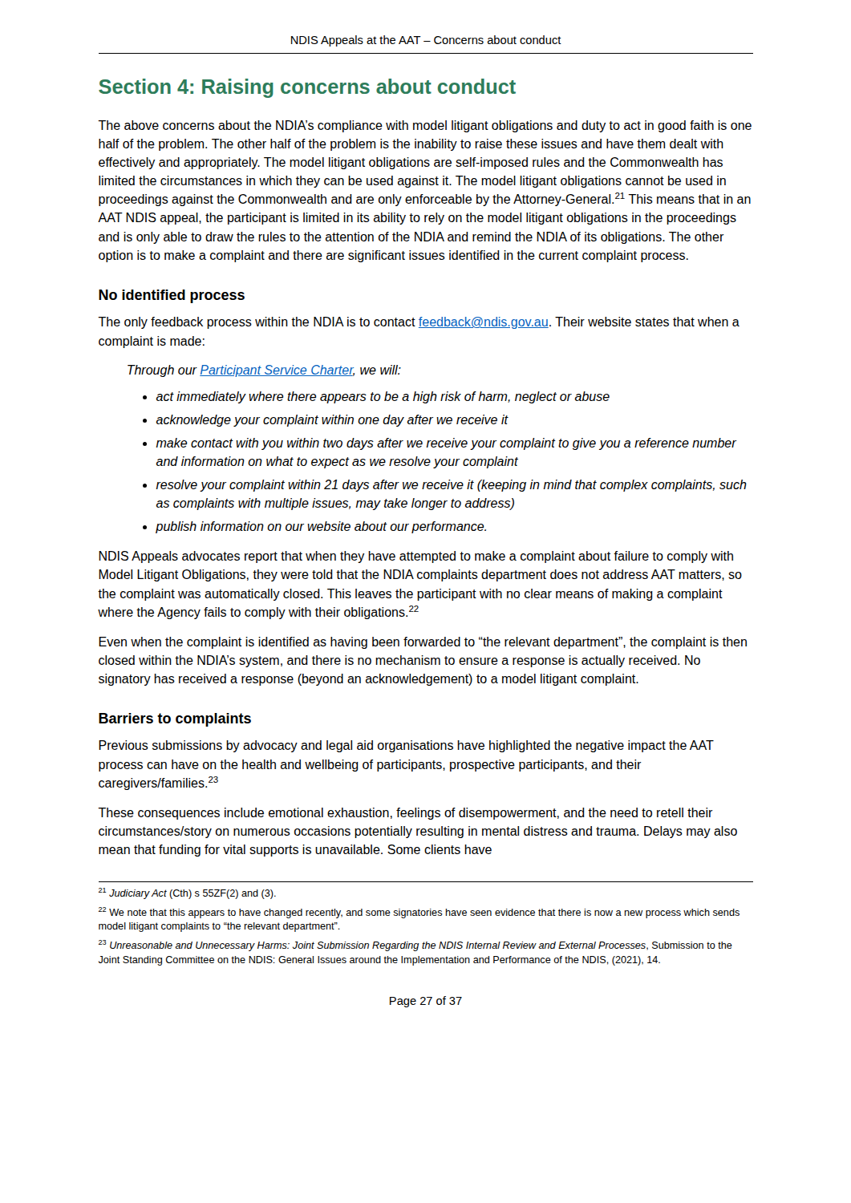NDIS Appeals at the AAT – Concerns about conduct
Section 4: Raising concerns about conduct
The above concerns about the NDIA’s compliance with model litigant obligations and duty to act in good faith is one half of the problem. The other half of the problem is the inability to raise these issues and have them dealt with effectively and appropriately. The model litigant obligations are self-imposed rules and the Commonwealth has limited the circumstances in which they can be used against it. The model litigant obligations cannot be used in proceedings against the Commonwealth and are only enforceable by the Attorney-General.21 This means that in an AAT NDIS appeal, the participant is limited in its ability to rely on the model litigant obligations in the proceedings and is only able to draw the rules to the attention of the NDIA and remind the NDIA of its obligations. The other option is to make a complaint and there are significant issues identified in the current complaint process.
No identified process
The only feedback process within the NDIA is to contact feedback@ndis.gov.au. Their website states that when a complaint is made:
Through our Participant Service Charter, we will:
act immediately where there appears to be a high risk of harm, neglect or abuse
acknowledge your complaint within one day after we receive it
make contact with you within two days after we receive your complaint to give you a reference number and information on what to expect as we resolve your complaint
resolve your complaint within 21 days after we receive it (keeping in mind that complex complaints, such as complaints with multiple issues, may take longer to address)
publish information on our website about our performance.
NDIS Appeals advocates report that when they have attempted to make a complaint about failure to comply with Model Litigant Obligations, they were told that the NDIA complaints department does not address AAT matters, so the complaint was automatically closed. This leaves the participant with no clear means of making a complaint where the Agency fails to comply with their obligations.22
Even when the complaint is identified as having been forwarded to “the relevant department”, the complaint is then closed within the NDIA’s system, and there is no mechanism to ensure a response is actually received. No signatory has received a response (beyond an acknowledgement) to a model litigant complaint.
Barriers to complaints
Previous submissions by advocacy and legal aid organisations have highlighted the negative impact the AAT process can have on the health and wellbeing of participants, prospective participants, and their caregivers/families.23
These consequences include emotional exhaustion, feelings of disempowerment, and the need to retell their circumstances/story on numerous occasions potentially resulting in mental distress and trauma. Delays may also mean that funding for vital supports is unavailable. Some clients have
21 Judiciary Act (Cth) s 55ZF(2) and (3).
22 We note that this appears to have changed recently, and some signatories have seen evidence that there is now a new process which sends model litigant complaints to “the relevant department”.
23 Unreasonable and Unnecessary Harms: Joint Submission Regarding the NDIS Internal Review and External Processes, Submission to the Joint Standing Committee on the NDIS: General Issues around the Implementation and Performance of the NDIS, (2021), 14.
Page 27 of 37